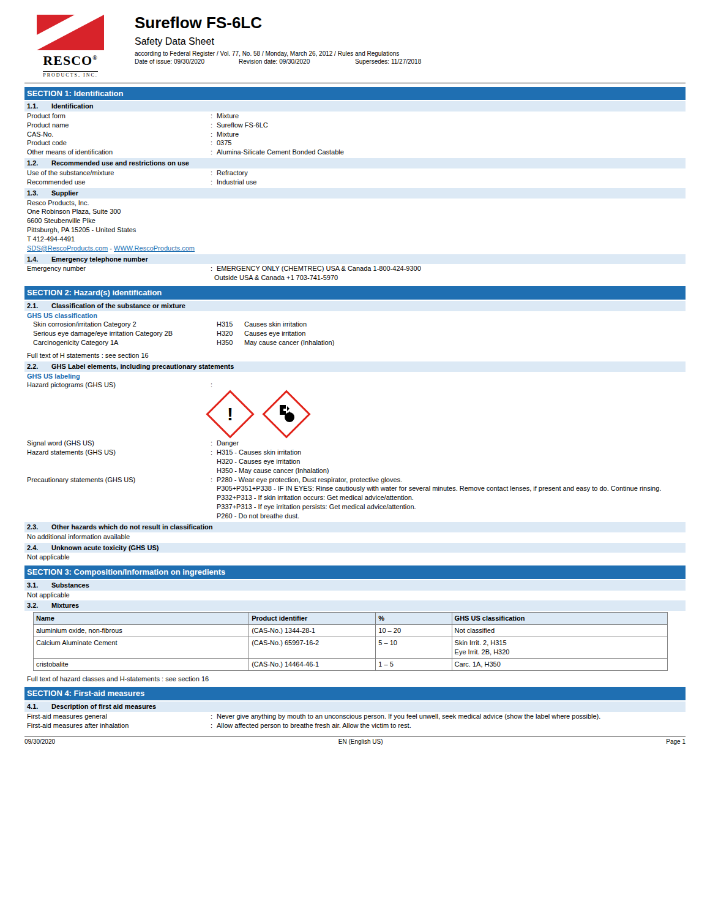RESCO®
PRODUCTS, INC.
Sureflow FS-6LC
Safety Data Sheet
according to Federal Register / Vol. 77, No. 58 / Monday, March 26, 2012 / Rules and Regulations
Date of issue: 09/30/2020 Revision date: 09/30/2020 Supersedes: 11/27/2018
SECTION 1: Identification
1.1. Identification
Product form
:
Mixture
Product name
:
Sureflow FS-6LC
CAS-No.
:
Mixture
Product code
:
0375
Other means of identification
:
Alumina-Silicate Cement Bonded Castable
1.2. Recommended use and restrictions on use
Use of the substance/mixture
:
Refractory
Recommended use
:
Industrial use
1.3. Supplier
Resco Products, Inc.
One Robinson Plaza, Suite 300
6600 Steubenville Pike
Pittsburgh, PA 15205 - United States
T 412-494-4491
SDS@RescoProducts.com - WWW.RescoProducts.com
1.4. Emergency telephone number
Emergency number
:
EMERGENCY ONLY (CHEMTREC) USA & Canada 1-800-424-9300
Outside USA & Canada +1 703-741-5970
SECTION 2: Hazard(s) identification
2.1. Classification of the substance or mixture
GHS US classification
Skin corrosion/irritation Category 2
H315
Causes skin irritation
Serious eye damage/eye irritation Category 2B
H320
Causes eye irritation
Carcinogenicity Category 1A
H350
May cause cancer (Inhalation)
Full text of H statements : see section 16
2.2. GHS Label elements, including precautionary statements
GHS US labeling
Hazard pictograms (GHS US)
:
!
Signal word (GHS US)
:
Danger
Hazard statements (GHS US)
:
H315 - Causes skin irritation
H320 - Causes eye irritation
H350 - May cause cancer (Inhalation)
Precautionary statements (GHS US)
:
P280 - Wear eye protection, Dust respirator, protective gloves.
P305+P351+P338 - IF IN EYES: Rinse cautiously with water for several minutes. Remove contact lenses, if present and easy to do. Continue rinsing.
P332+P313 - If skin irritation occurs: Get medical advice/attention.
P337+P313 - If eye irritation persists: Get medical advice/attention.
P260 - Do not breathe dust.
2.3. Other hazards which do not result in classification
No additional information available
2.4. Unknown acute toxicity (GHS US)
Not applicable
SECTION 3: Composition/Information on ingredients
3.1. Substances
Not applicable
3.2. Mixtures
| Name | Product identifier | % | GHS US classification |
| --- | --- | --- | --- |
| aluminium oxide, non-fibrous | (CAS-No.) 1344-28-1 | 10 – 20 | Not classified |
| Calcium Aluminate Cement | (CAS-No.) 65997-16-2 | 5 – 10 | Skin Irrit. 2, H315 Eye Irrit. 2B, H320 |
| cristobalite | (CAS-No.) 14464-46-1 | 1 – 5 | Carc. 1A, H350 |
Full text of hazard classes and H-statements : see section 16
SECTION 4: First-aid measures
4.1. Description of first aid measures
First-aid measures general
:
Never give anything by mouth to an unconscious person. If you feel unwell, seek medical advice (show the label where possible).
First-aid measures after inhalation
:
Allow affected person to breathe fresh air. Allow the victim to rest.
09/30/2020
EN (English US)
Page 1